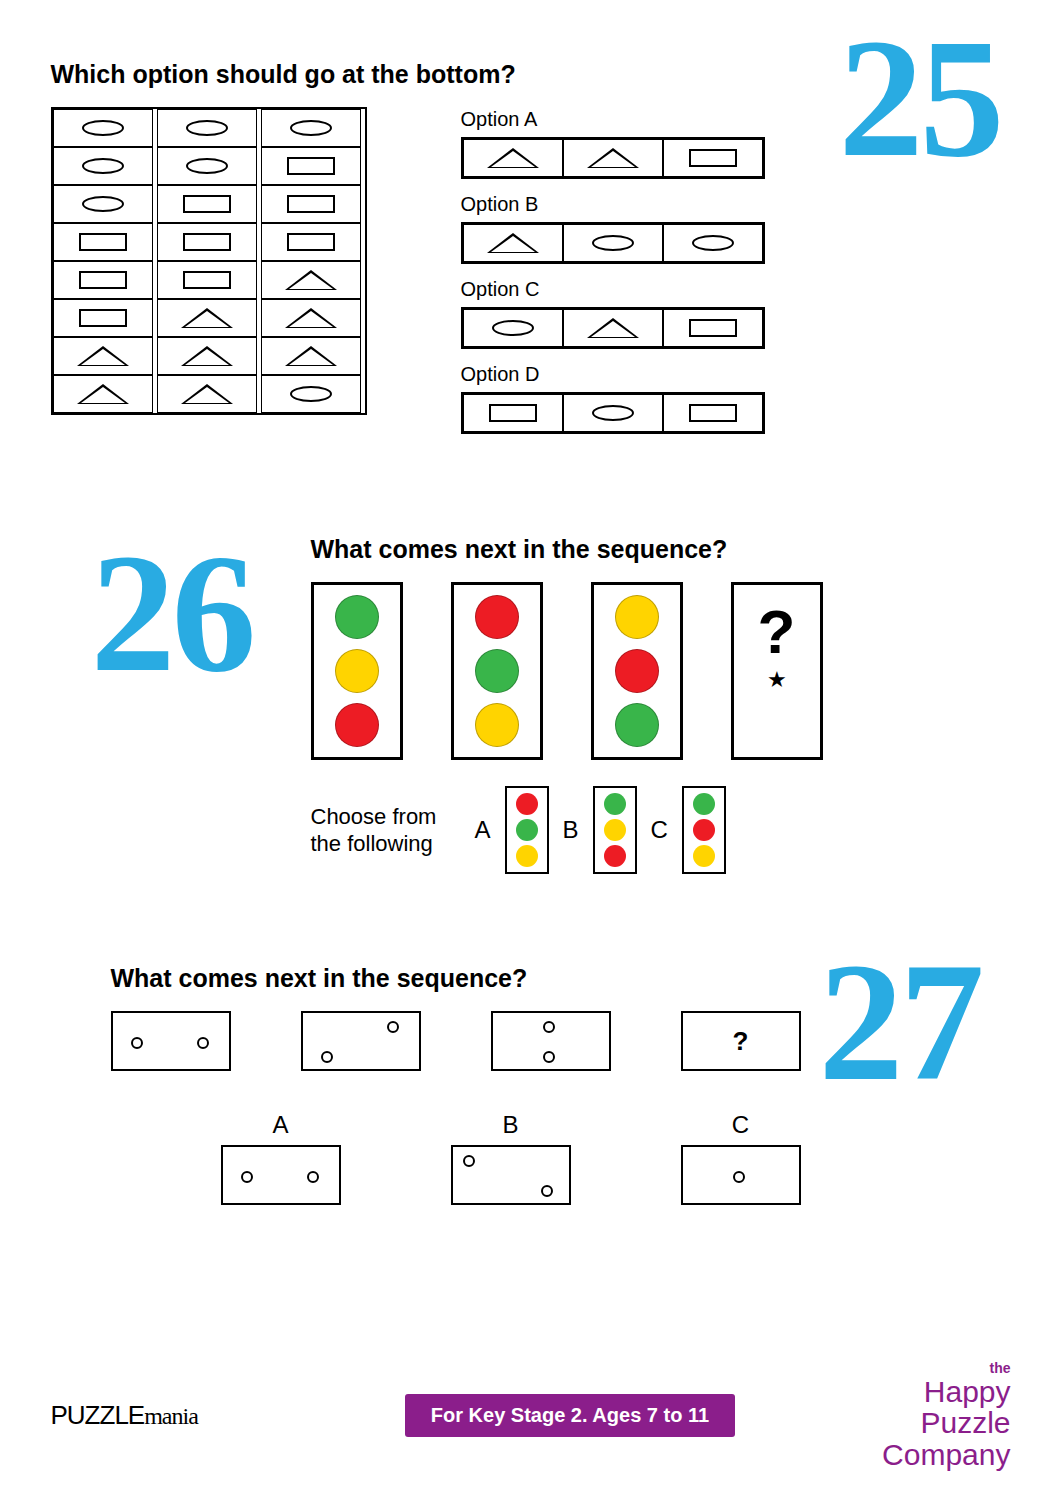25
Which option should go at the bottom?
Option A
Option B
Option C
Option D
26
What comes next in the sequence?
? ★
Choose from
the following A
B
C
27
What comes next in the sequence?
?
A
B
C
PUZZLEmania
For Key Stage 2. Ages 7 to 11
the Happy Puzzle Company